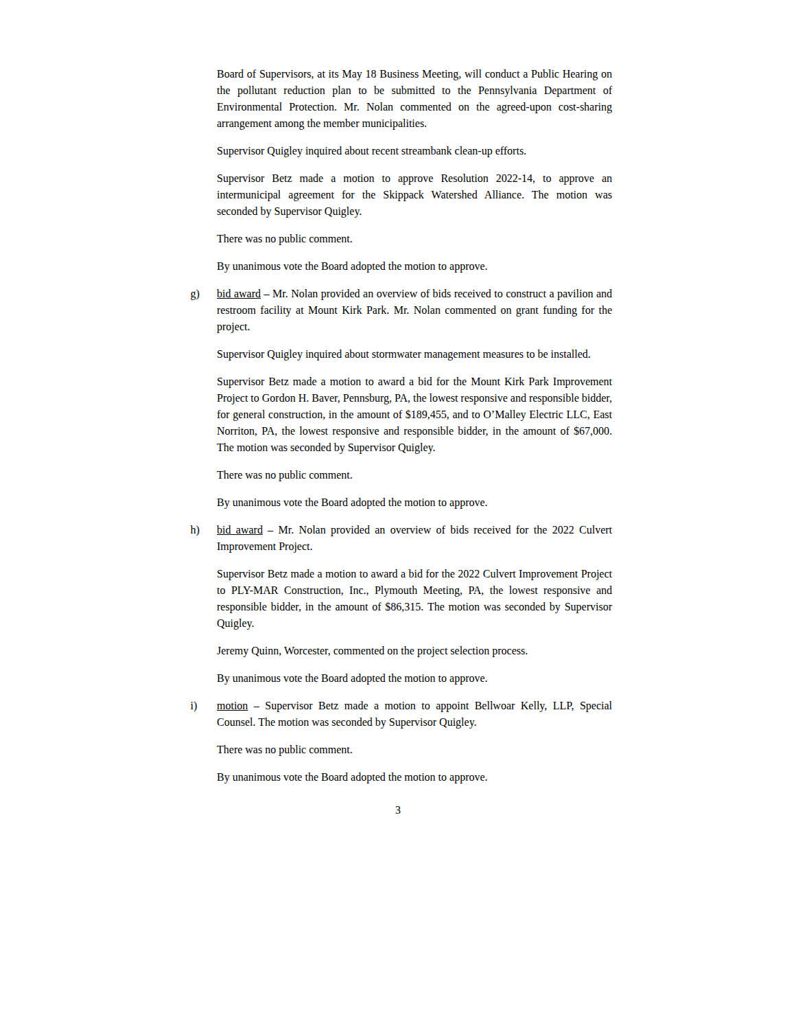Board of Supervisors, at its May 18 Business Meeting, will conduct a Public Hearing on the pollutant reduction plan to be submitted to the Pennsylvania Department of Environmental Protection. Mr. Nolan commented on the agreed-upon cost-sharing arrangement among the member municipalities.
Supervisor Quigley inquired about recent streambank clean-up efforts.
Supervisor Betz made a motion to approve Resolution 2022-14, to approve an intermunicipal agreement for the Skippack Watershed Alliance. The motion was seconded by Supervisor Quigley.
There was no public comment.
By unanimous vote the Board adopted the motion to approve.
g)
bid award – Mr. Nolan provided an overview of bids received to construct a pavilion and restroom facility at Mount Kirk Park. Mr. Nolan commented on grant funding for the project.
Supervisor Quigley inquired about stormwater management measures to be installed.
Supervisor Betz made a motion to award a bid for the Mount Kirk Park Improvement Project to Gordon H. Baver, Pennsburg, PA, the lowest responsive and responsible bidder, for general construction, in the amount of $189,455, and to O’Malley Electric LLC, East Norriton, PA, the lowest responsive and responsible bidder, in the amount of $67,000. The motion was seconded by Supervisor Quigley.
There was no public comment.
By unanimous vote the Board adopted the motion to approve.
h)
bid award – Mr. Nolan provided an overview of bids received for the 2022 Culvert Improvement Project.
Supervisor Betz made a motion to award a bid for the 2022 Culvert Improvement Project to PLY-MAR Construction, Inc., Plymouth Meeting, PA, the lowest responsive and responsible bidder, in the amount of $86,315. The motion was seconded by Supervisor Quigley.
Jeremy Quinn, Worcester, commented on the project selection process.
By unanimous vote the Board adopted the motion to approve.
i)
motion – Supervisor Betz made a motion to appoint Bellwoar Kelly, LLP, Special Counsel. The motion was seconded by Supervisor Quigley.
There was no public comment.
By unanimous vote the Board adopted the motion to approve.
3